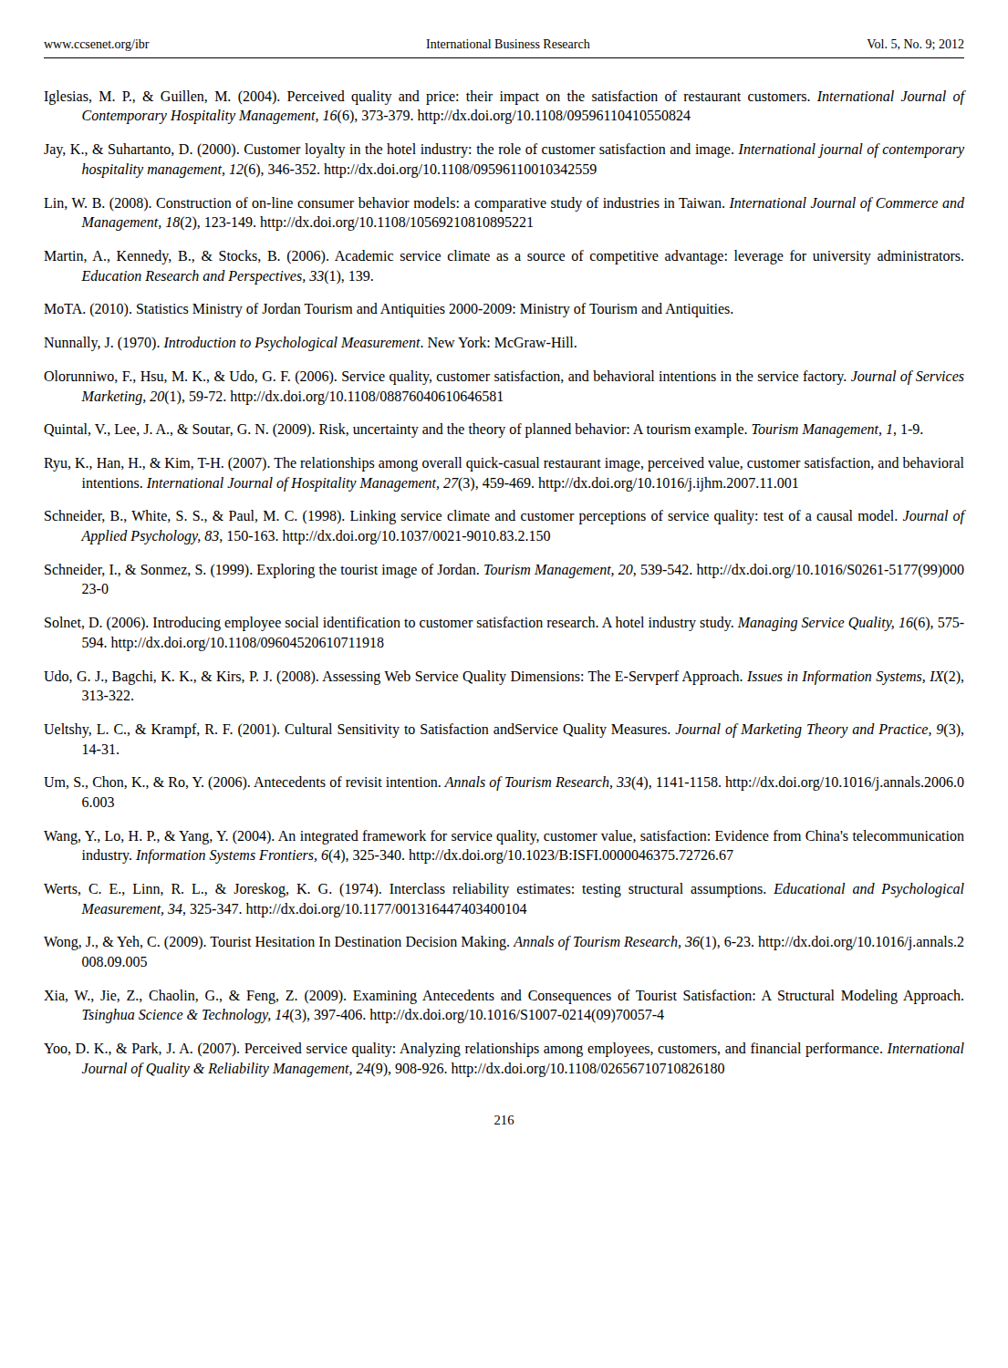www.ccsenet.org/ibr International Business Research Vol. 5, No. 9; 2012
Iglesias, M. P., & Guillen, M. (2004). Perceived quality and price: their impact on the satisfaction of restaurant customers. International Journal of Contemporary Hospitality Management, 16(6), 373-379. http://dx.doi.org/10.1108/09596110410550824
Jay, K., & Suhartanto, D. (2000). Customer loyalty in the hotel industry: the role of customer satisfaction and image. International journal of contemporary hospitality management, 12(6), 346-352. http://dx.doi.org/10.1108/09596110010342559
Lin, W. B. (2008). Construction of on-line consumer behavior models: a comparative study of industries in Taiwan. International Journal of Commerce and Management, 18(2), 123-149. http://dx.doi.org/10.1108/10569210810895221
Martin, A., Kennedy, B., & Stocks, B. (2006). Academic service climate as a source of competitive advantage: leverage for university administrators. Education Research and Perspectives, 33(1), 139.
MoTA. (2010). Statistics Ministry of Jordan Tourism and Antiquities 2000-2009: Ministry of Tourism and Antiquities.
Nunnally, J. (1970). Introduction to Psychological Measurement. New York: McGraw-Hill.
Olorunniwo, F., Hsu, M. K., & Udo, G. F. (2006). Service quality, customer satisfaction, and behavioral intentions in the service factory. Journal of Services Marketing, 20(1), 59-72. http://dx.doi.org/10.1108/08876040610646581
Quintal, V., Lee, J. A., & Soutar, G. N. (2009). Risk, uncertainty and the theory of planned behavior: A tourism example. Tourism Management, 1, 1-9.
Ryu, K., Han, H., & Kim, T-H. (2007). The relationships among overall quick-casual restaurant image, perceived value, customer satisfaction, and behavioral intentions. International Journal of Hospitality Management, 27(3), 459-469. http://dx.doi.org/10.1016/j.ijhm.2007.11.001
Schneider, B., White, S. S., & Paul, M. C. (1998). Linking service climate and customer perceptions of service quality: test of a causal model. Journal of Applied Psychology, 83, 150-163. http://dx.doi.org/10.1037/0021-9010.83.2.150
Schneider, I., & Sonmez, S. (1999). Exploring the tourist image of Jordan. Tourism Management, 20, 539-542. http://dx.doi.org/10.1016/S0261-5177(99)00023-0
Solnet, D. (2006). Introducing employee social identification to customer satisfaction research. A hotel industry study. Managing Service Quality, 16(6), 575-594. http://dx.doi.org/10.1108/09604520610711918
Udo, G. J., Bagchi, K. K., & Kirs, P. J. (2008). Assessing Web Service Quality Dimensions: The E-Servperf Approach. Issues in Information Systems, IX(2), 313-322.
Ueltshy, L. C., & Krampf, R. F. (2001). Cultural Sensitivity to Satisfaction andService Quality Measures. Journal of Marketing Theory and Practice, 9(3), 14-31.
Um, S., Chon, K., & Ro, Y. (2006). Antecedents of revisit intention. Annals of Tourism Research, 33(4), 1141-1158. http://dx.doi.org/10.1016/j.annals.2006.06.003
Wang, Y., Lo, H. P., & Yang, Y. (2004). An integrated framework for service quality, customer value, satisfaction: Evidence from China's telecommunication industry. Information Systems Frontiers, 6(4), 325-340. http://dx.doi.org/10.1023/B:ISFI.0000046375.72726.67
Werts, C. E., Linn, R. L., & Joreskog, K. G. (1974). Interclass reliability estimates: testing structural assumptions. Educational and Psychological Measurement, 34, 325-347. http://dx.doi.org/10.1177/001316447403400104
Wong, J., & Yeh, C. (2009). Tourist Hesitation In Destination Decision Making. Annals of Tourism Research, 36(1), 6-23. http://dx.doi.org/10.1016/j.annals.2008.09.005
Xia, W., Jie, Z., Chaolin, G., & Feng, Z. (2009). Examining Antecedents and Consequences of Tourist Satisfaction: A Structural Modeling Approach. Tsinghua Science & Technology, 14(3), 397-406. http://dx.doi.org/10.1016/S1007-0214(09)70057-4
Yoo, D. K., & Park, J. A. (2007). Perceived service quality: Analyzing relationships among employees, customers, and financial performance. International Journal of Quality & Reliability Management, 24(9), 908-926. http://dx.doi.org/10.1108/02656710710826180
216